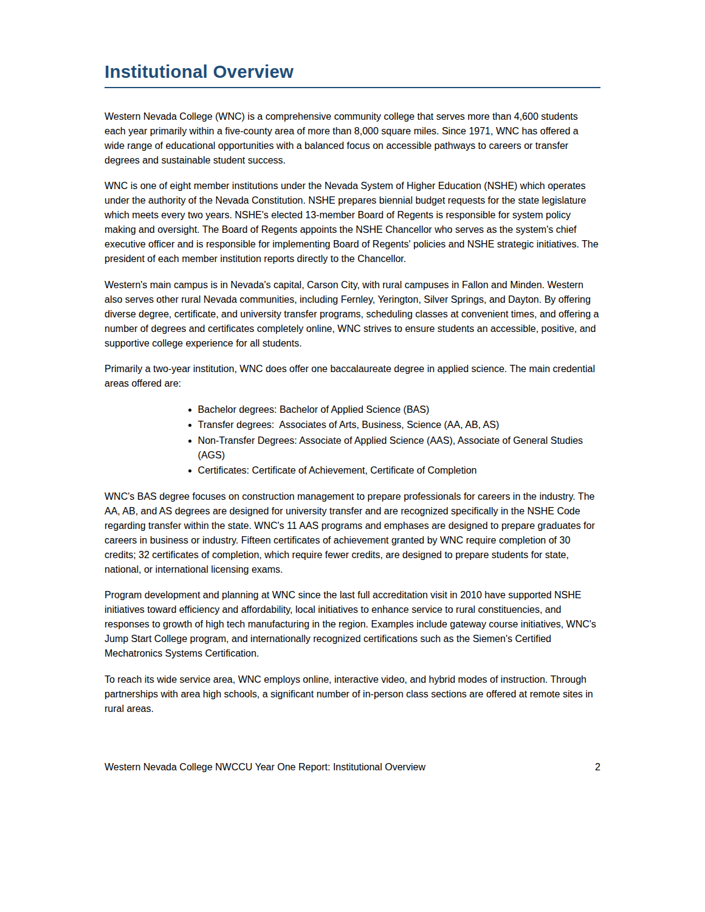Institutional Overview
Western Nevada College (WNC) is a comprehensive community college that serves more than 4,600 students each year primarily within a five-county area of more than 8,000 square miles. Since 1971, WNC has offered a wide range of educational opportunities with a balanced focus on accessible pathways to careers or transfer degrees and sustainable student success.
WNC is one of eight member institutions under the Nevada System of Higher Education (NSHE) which operates under the authority of the Nevada Constitution. NSHE prepares biennial budget requests for the state legislature which meets every two years. NSHE's elected 13-member Board of Regents is responsible for system policy making and oversight. The Board of Regents appoints the NSHE Chancellor who serves as the system's chief executive officer and is responsible for implementing Board of Regents' policies and NSHE strategic initiatives. The president of each member institution reports directly to the Chancellor.
Western's main campus is in Nevada's capital, Carson City, with rural campuses in Fallon and Minden. Western also serves other rural Nevada communities, including Fernley, Yerington, Silver Springs, and Dayton. By offering diverse degree, certificate, and university transfer programs, scheduling classes at convenient times, and offering a number of degrees and certificates completely online, WNC strives to ensure students an accessible, positive, and supportive college experience for all students.
Primarily a two-year institution, WNC does offer one baccalaureate degree in applied science. The main credential areas offered are:
Bachelor degrees: Bachelor of Applied Science (BAS)
Transfer degrees: Associates of Arts, Business, Science (AA, AB, AS)
Non-Transfer Degrees: Associate of Applied Science (AAS), Associate of General Studies (AGS)
Certificates: Certificate of Achievement, Certificate of Completion
WNC's BAS degree focuses on construction management to prepare professionals for careers in the industry. The AA, AB, and AS degrees are designed for university transfer and are recognized specifically in the NSHE Code regarding transfer within the state. WNC's 11 AAS programs and emphases are designed to prepare graduates for careers in business or industry. Fifteen certificates of achievement granted by WNC require completion of 30 credits; 32 certificates of completion, which require fewer credits, are designed to prepare students for state, national, or international licensing exams.
Program development and planning at WNC since the last full accreditation visit in 2010 have supported NSHE initiatives toward efficiency and affordability, local initiatives to enhance service to rural constituencies, and responses to growth of high tech manufacturing in the region. Examples include gateway course initiatives, WNC's Jump Start College program, and internationally recognized certifications such as the Siemen's Certified Mechatronics Systems Certification.
To reach its wide service area, WNC employs online, interactive video, and hybrid modes of instruction. Through partnerships with area high schools, a significant number of in-person class sections are offered at remote sites in rural areas.
Western Nevada College NWCCU Year One Report: Institutional Overview 2